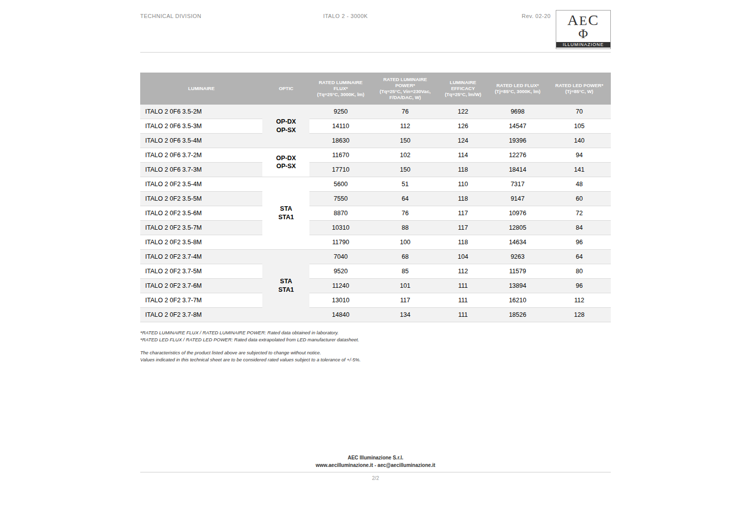TECHNICAL DIVISION
ITALO 2 - 3000K
Rev. 02-20
AEC
Φ
ILLUMINAZIONE
| LUMINAIRE | OPTIC | RATED LUMINAIRE FLUX* (Tq=25°C, 3000K, lm) | RATED LUMINAIRE POWER* (Tq=25°C, Vin=230Vac, F/DA/DAC, W) | LUMINAIRE EFFICACY (Tq=25°C, lm/W) | RATED LED FLUX* (Tj=85°C, 3000K, lm) | RATED LED POWER* (Tj=85°C, W) |
| --- | --- | --- | --- | --- | --- | --- |
| ITALO 2 0F6 3.5-2M | OP-DX OP-SX | 9250 | 76 | 122 | 9698 | 70 |
| ITALO 2 0F6 3.5-3M | 14110 | 112 | 126 | 14547 | 105 |
| ITALO 2 0F6 3.5-4M | 18630 | 150 | 124 | 19396 | 140 |
| ITALO 2 0F6 3.7-2M | OP-DX OP-SX | 11670 | 102 | 114 | 12276 | 94 |
| ITALO 2 0F6 3.7-3M | 17710 | 150 | 118 | 18414 | 141 |
| ITALO 2 0F2 3.5-4M | STA STA1 | 5600 | 51 | 110 | 7317 | 48 |
| ITALO 2 0F2 3.5-5M | 7550 | 64 | 118 | 9147 | 60 |
| ITALO 2 0F2 3.5-6M | 8870 | 76 | 117 | 10976 | 72 |
| ITALO 2 0F2 3.5-7M | 10310 | 88 | 117 | 12805 | 84 |
| ITALO 2 0F2 3.5-8M | 11790 | 100 | 118 | 14634 | 96 |
| ITALO 2 0F2 3.7-4M | STA STA1 | 7040 | 68 | 104 | 9263 | 64 |
| ITALO 2 0F2 3.7-5M | 9520 | 85 | 112 | 11579 | 80 |
| ITALO 2 0F2 3.7-6M | 11240 | 101 | 111 | 13894 | 96 |
| ITALO 2 0F2 3.7-7M | 13010 | 117 | 111 | 16210 | 112 |
| ITALO 2 0F2 3.7-8M | 14840 | 134 | 111 | 18526 | 128 |
*RATED LUMINAIRE FLUX / RATED LUMINAIRE POWER: Rated data obtained in laboratory.
*RATED LED FLUX / RATED LED POWER: Rated data extrapolated from LED manufacturer datasheet.
The characteristics of the product listed above are subjected to change without notice.
Values indicated in this technical sheet are to be considered rated values subject to a tolerance of +/-5%.
AEC Illuminazione S.r.l.
www.aecilluminazione.it - aec@aecilluminazione.it
2/2